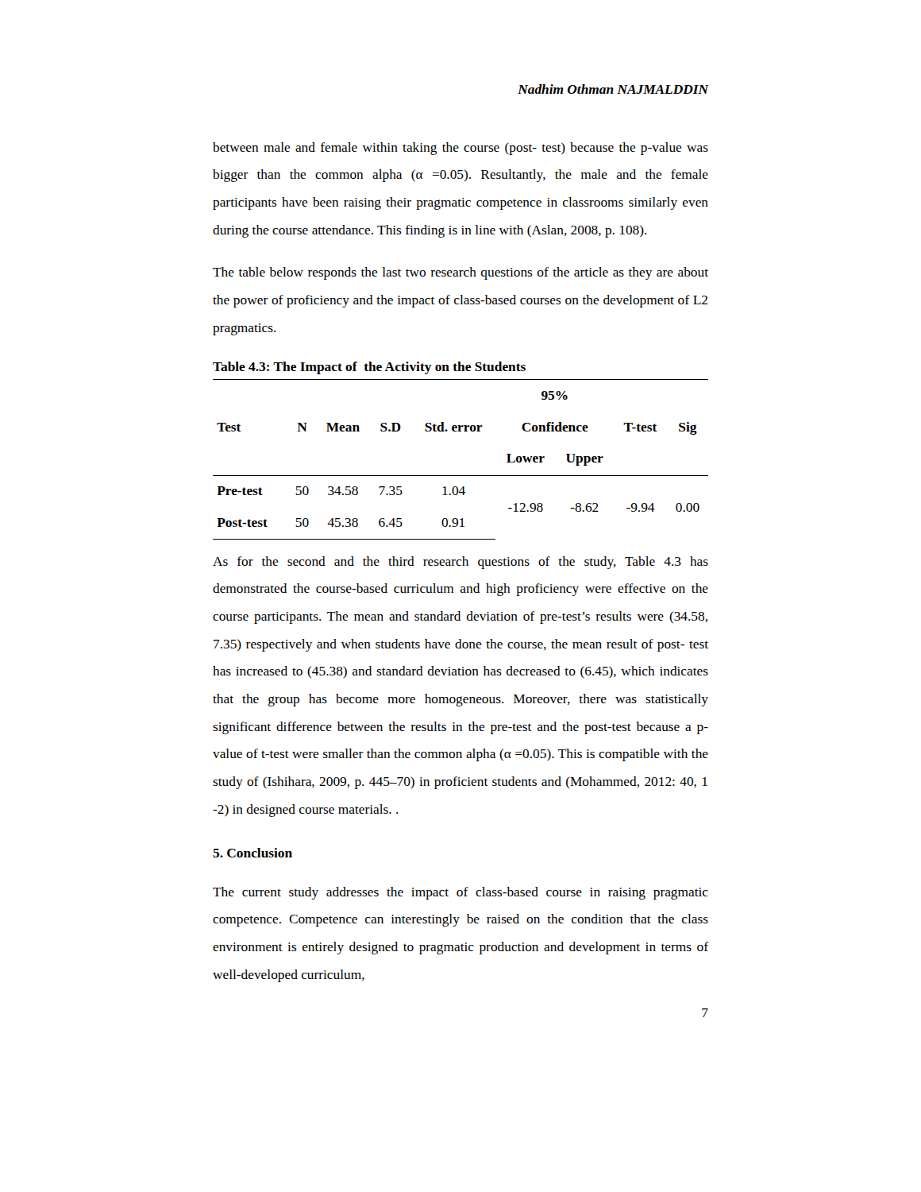Nadhim Othman NAJMALDDIN
between male and female within taking the course (post- test) because the p-value was bigger than the common alpha (α =0.05). Resultantly, the male and the female participants have been raising their pragmatic competence in classrooms similarly even during the course attendance. This finding is in line with (Aslan, 2008, p. 108).
The table below responds the last two research questions of the article as they are about the power of proficiency and the impact of class-based courses on the development of L2 pragmatics.
Table 4.3: The Impact of the Activity on the Students
| | | | | | 95% | | |
| --- | --- | --- | --- | --- | --- | --- | --- |
| Test | N | Mean | S.D | Std. error | Confidence | T-test | Sig |
| | | | | | Lower | Upper | | |
| Pre-test | 50 | 34.58 | 7.35 | 1.04 | -12.98 | -8.62 | -9.94 | 0.00 |
| Post-test | 50 | 45.38 | 6.45 | 0.91 |
As for the second and the third research questions of the study, Table 4.3 has demonstrated the course-based curriculum and high proficiency were effective on the course participants. The mean and standard deviation of pre-test’s results were (34.58, 7.35) respectively and when students have done the course, the mean result of post- test has increased to (45.38) and standard deviation has decreased to (6.45), which indicates that the group has become more homogeneous. Moreover, there was statistically significant difference between the results in the pre-test and the post-test because a p-value of t-test were smaller than the common alpha (α =0.05). This is compatible with the study of (Ishihara, 2009, p. 445–70) in proficient students and (Mohammed, 2012: 40, 1 -2) in designed course materials. .
5. Conclusion
The current study addresses the impact of class-based course in raising pragmatic competence. Competence can interestingly be raised on the condition that the class environment is entirely designed to pragmatic production and development in terms of well-developed curriculum,
7